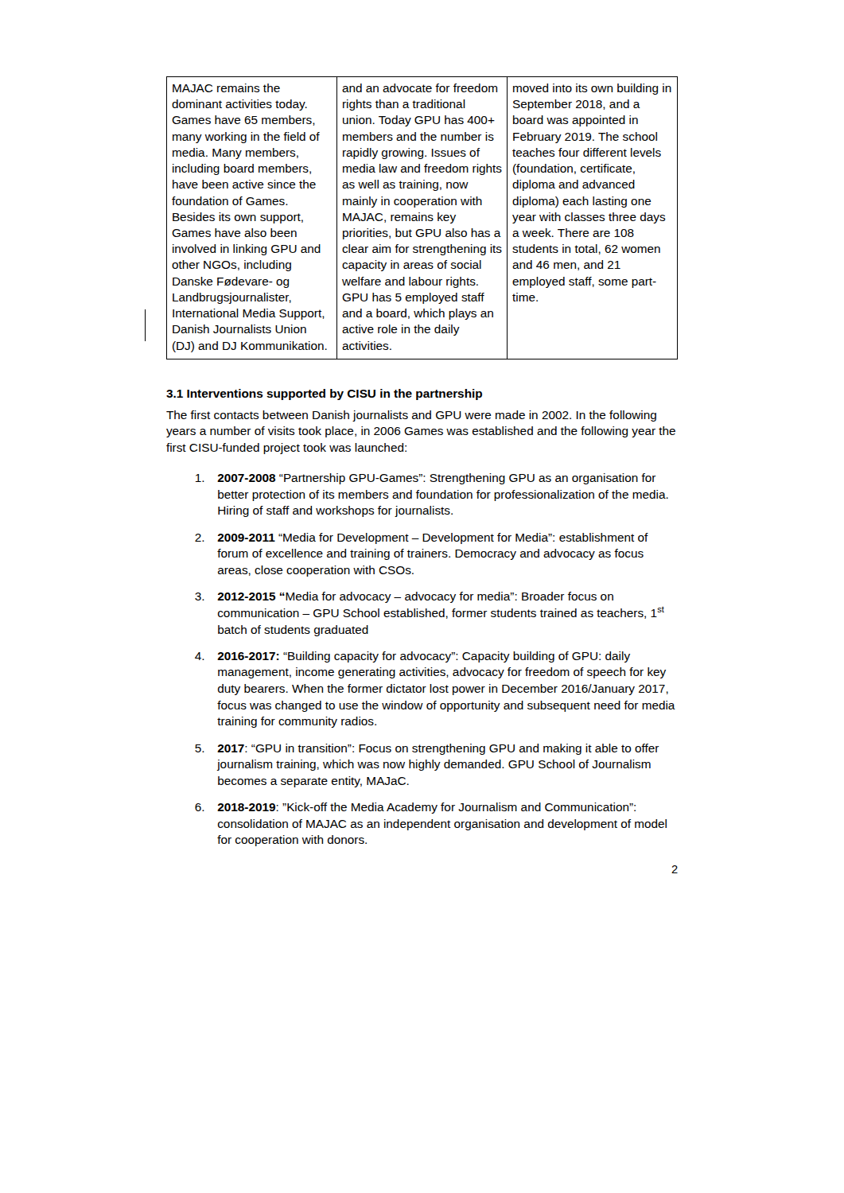| MAJAC remains the dominant activities today. Games have 65 members, many working in the field of media. Many members, including board members, have been active since the foundation of Games. Besides its own support, Games have also been involved in linking GPU and other NGOs, including Danske Fødevare- og Landbrugsjournalister, International Media Support, Danish Journalists Union (DJ) and DJ Kommunikation. | and an advocate for freedom rights than a traditional union. Today GPU has 400+ members and the number is rapidly growing. Issues of media law and freedom rights as well as training, now mainly in cooperation with MAJAC, remains key priorities, but GPU also has a clear aim for strengthening its capacity in areas of social welfare and labour rights. GPU has 5 employed staff and a board, which plays an active role in the daily activities. | moved into its own building in September 2018, and a board was appointed in February 2019. The school teaches four different levels (foundation, certificate, diploma and advanced diploma) each lasting one year with classes three days a week. There are 108 students in total, 62 women and 46 men, and 21 employed staff, some part-time. |
3.1 Interventions supported by CISU in the partnership
The first contacts between Danish journalists and GPU were made in 2002. In the following years a number of visits took place, in 2006 Games was established and the following year the first CISU-funded project took was launched:
2007-2008 “Partnership GPU-Games”: Strengthening GPU as an organisation for better protection of its members and foundation for professionalization of the media. Hiring of staff and workshops for journalists.
2009-2011 “Media for Development – Development for Media”: establishment of forum of excellence and training of trainers. Democracy and advocacy as focus areas, close cooperation with CSOs.
2012-2015 “Media for advocacy – advocacy for media”: Broader focus on communication – GPU School established, former students trained as teachers, 1st batch of students graduated
2016-2017: “Building capacity for advocacy”: Capacity building of GPU: daily management, income generating activities, advocacy for freedom of speech for key duty bearers. When the former dictator lost power in December 2016/January 2017, focus was changed to use the window of opportunity and subsequent need for media training for community radios.
2017: “GPU in transition”: Focus on strengthening GPU and making it able to offer journalism training, which was now highly demanded. GPU School of Journalism becomes a separate entity, MAJaC.
2018-2019: ”Kick-off the Media Academy for Journalism and Communication”: consolidation of MAJAC as an independent organisation and development of model for cooperation with donors.
2